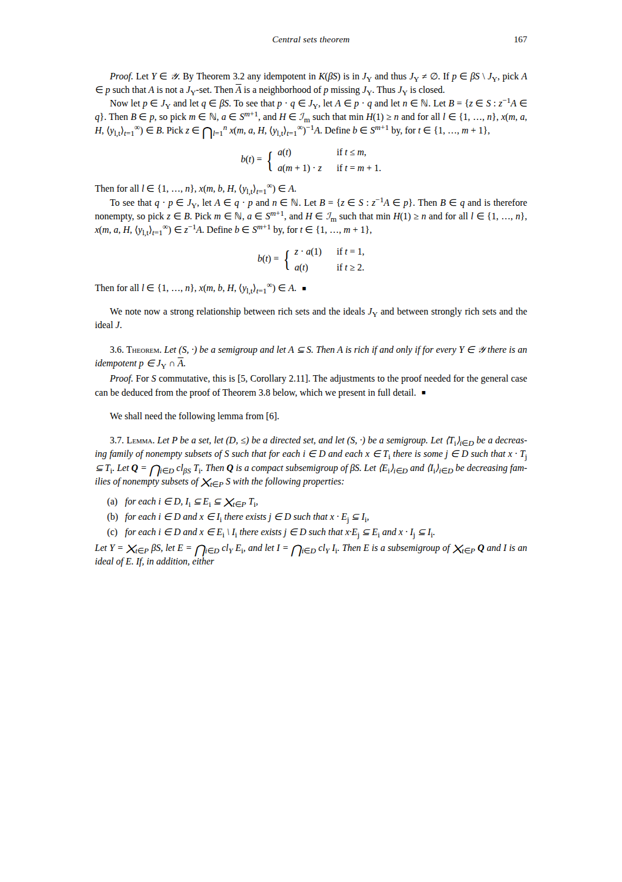Central sets theorem 167
Proof. Let Y ∈ 𝒴. By Theorem 3.2 any idempotent in K(βS) is in JY and thus JY ≠ ∅. If p ∈ βS \ JY, pick A ∈ p such that A is not a JY-set. Then A is a neighborhood of p missing JY. Thus JY is closed.
Now let p ∈ JY and let q ∈ βS. To see that p · q ∈ JY, let A ∈ p · q and let n ∈ ℕ. Let B = {z ∈ S : z−1A ∈ q}. Then B ∈ p, so pick m ∈ ℕ, a ∈ Sm+1, and H ∈ ℐm such that min H(1) ≥ n and for all l ∈ {1, …, n}, x(m, a, H, ⟨yl,t⟩t=1∞) ∈ B. Pick z ∈ ⋂l=1n x(m, a, H, ⟨yl,t⟩t=1∞)−1A. Define b ∈ Sm+1 by, for t ∈ {1, …, m + 1},
b(t) = { a(t) if t ≤ m, a(m + 1) · z if t = m + 1.
Then for all l ∈ {1, …, n}, x(m, b, H, ⟨yl,t⟩t=1∞) ∈ A.
To see that q · p ∈ JY, let A ∈ q · p and n ∈ ℕ. Let B = {z ∈ S : z−1A ∈ p}. Then B ∈ q and is therefore nonempty, so pick z ∈ B. Pick m ∈ ℕ, a ∈ Sm+1, and H ∈ ℐm such that min H(1) ≥ n and for all l ∈ {1, …, n}, x(m, a, H, ⟨yl,t⟩t=1∞) ∈ z−1A. Define b ∈ Sm+1 by, for t ∈ {1, …, m + 1},
b(t) = { z · a(1) if t = 1, a(t) if t ≥ 2.
Then for all l ∈ {1, …, n}, x(m, b, H, ⟨yl,t⟩t=1∞) ∈ A.
We note now a strong relationship between rich sets and the ideals JY and between strongly rich sets and the ideal J.
3.6. Theorem. Let (S, ·) be a semigroup and let A ⊆ S. Then A is rich if and only if for every Y ∈ 𝒴 there is an idempotent p ∈ JY ∩ A.
Proof. For S commutative, this is [5, Corollary 2.11]. The adjustments to the proof needed for the general case can be deduced from the proof of Theorem 3.8 below, which we present in full detail.
We shall need the following lemma from [6].
3.7. Lemma. Let P be a set, let (D, ≤) be a directed set, and let (S, ·) be a semigroup. Let ⟨Ti⟩i∈D be a decreasing family of nonempty subsets of S such that for each i ∈ D and each x ∈ Ti there is some j ∈ D such that x · Tj ⊆ Ti. Let Q = ⋂i∈D clβS Ti. Then Q is a compact subsemigroup of βS. Let ⟨Ei⟩i∈D and ⟨Ii⟩i∈D be decreasing families of nonempty subsets of ⨉t∈P S with the following properties:
(a) for each i ∈ D, Ii ⊆ Ei ⊆ ⨉t∈P Ti,
(b) for each i ∈ D and x ∈ Ii there exists j ∈ D such that x · Ej ⊆ Ii,
(c) for each i ∈ D and x ∈ Ei \ Ii there exists j ∈ D such that x·Ej ⊆ Ei and x · Ij ⊆ Ii.
Let Y = ⨉t∈P βS, let E = ⋂i∈D clY Ei, and let I = ⋂i∈D clY Ii. Then E is a subsemigroup of ⨉t∈P Q and I is an ideal of E. If, in addition, either